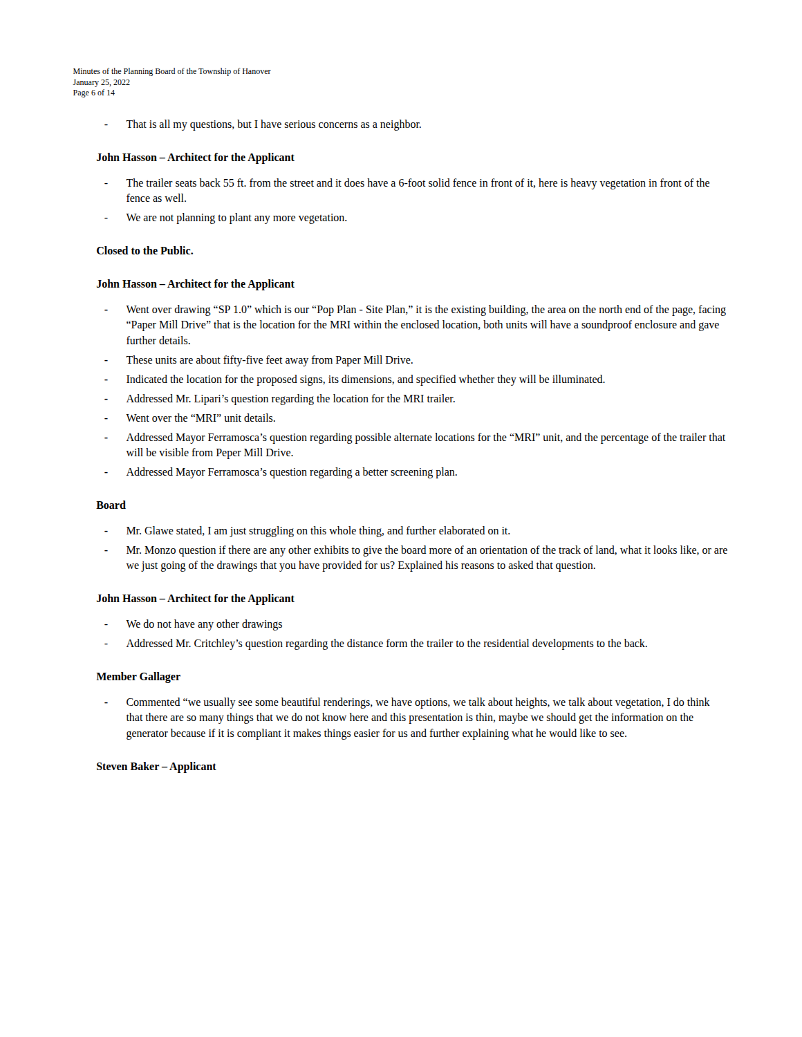Minutes of the Planning Board of the Township of Hanover
January 25, 2022
Page 6 of 14
That is all my questions, but I have serious concerns as a neighbor.
John Hasson – Architect for the Applicant
The trailer seats back 55 ft. from the street and it does have a 6-foot solid fence in front of it, here is heavy vegetation in front of the fence as well.
We are not planning to plant any more vegetation.
Closed to the Public.
John Hasson – Architect for the Applicant
Went over drawing “SP 1.0” which is our “Pop Plan - Site Plan,” it is the existing building, the area on the north end of the page, facing “Paper Mill Drive” that is the location for the MRI within the enclosed location, both units will have a soundproof enclosure and gave further details.
These units are about fifty-five feet away from Paper Mill Drive.
Indicated the location for the proposed signs, its dimensions, and specified whether they will be illuminated.
Addressed Mr. Lipari’s question regarding the location for the MRI trailer.
Went over the “MRI” unit details.
Addressed Mayor Ferramosca’s question regarding possible alternate locations for the “MRI” unit, and the percentage of the trailer that will be visible from Peper Mill Drive.
Addressed Mayor Ferramosca’s question regarding a better screening plan.
Board
Mr. Glawe stated, I am just struggling on this whole thing, and further elaborated on it.
Mr. Monzo question if there are any other exhibits to give the board more of an orientation of the track of land, what it looks like, or are we just going of the drawings that you have provided for us? Explained his reasons to asked that question.
John Hasson – Architect for the Applicant
We do not have any other drawings
Addressed Mr. Critchley’s question regarding the distance form the trailer to the residential developments to the back.
Member Gallager
Commented “we usually see some beautiful renderings, we have options, we talk about heights, we talk about vegetation, I do think that there are so many things that we do not know here and this presentation is thin, maybe we should get the information on the generator because if it is compliant it makes things easier for us and further explaining what he would like to see.
Steven Baker – Applicant